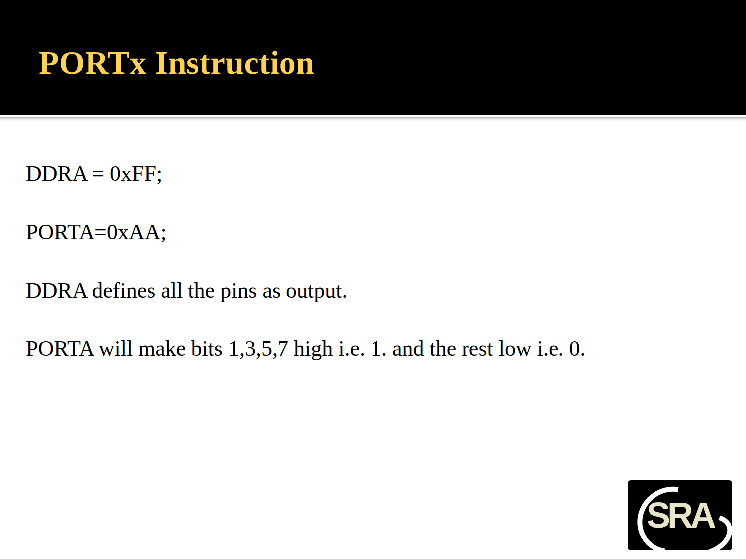PORTx Instruction
DDRA = 0xFF;
PORTA=0xAA;
DDRA defines all the pins as output.
PORTA will make bits 1,3,5,7 high i.e. 1. and the rest low i.e. 0.
SRA